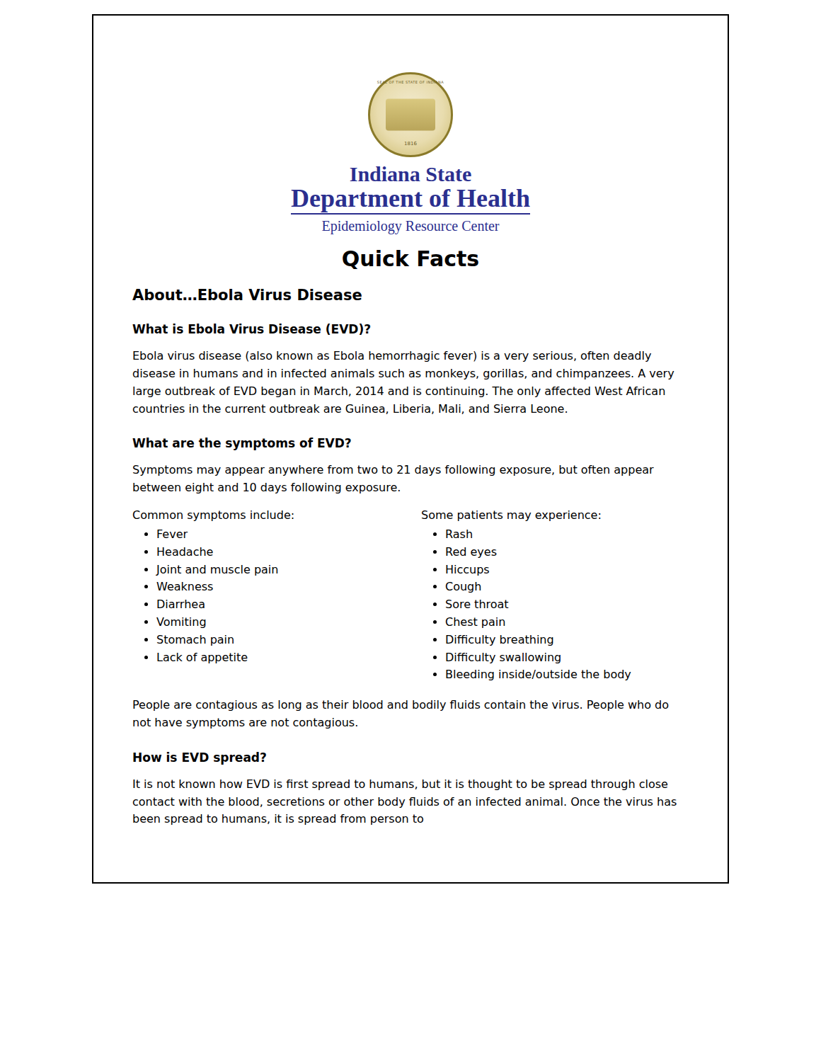Indiana State
Department of Health
Epidemiology Resource Center
Quick Facts
About…Ebola Virus Disease
What is Ebola Virus Disease (EVD)?
Ebola virus disease (also known as Ebola hemorrhagic fever) is a very serious, often deadly disease in humans and in infected animals such as monkeys, gorillas, and chimpanzees. A very large outbreak of EVD began in March, 2014 and is continuing. The only affected West African countries in the current outbreak are Guinea, Liberia, Mali, and Sierra Leone.
What are the symptoms of EVD?
Symptoms may appear anywhere from two to 21 days following exposure, but often appear between eight and 10 days following exposure.
Common symptoms include:
Fever
Headache
Joint and muscle pain
Weakness
Diarrhea
Vomiting
Stomach pain
Lack of appetite
Some patients may experience:
Rash
Red eyes
Hiccups
Cough
Sore throat
Chest pain
Difficulty breathing
Difficulty swallowing
Bleeding inside/outside the body
People are contagious as long as their blood and bodily fluids contain the virus. People who do not have symptoms are not contagious.
How is EVD spread?
It is not known how EVD is first spread to humans, but it is thought to be spread through close contact with the blood, secretions or other body fluids of an infected animal. Once the virus has been spread to humans, it is spread from person to